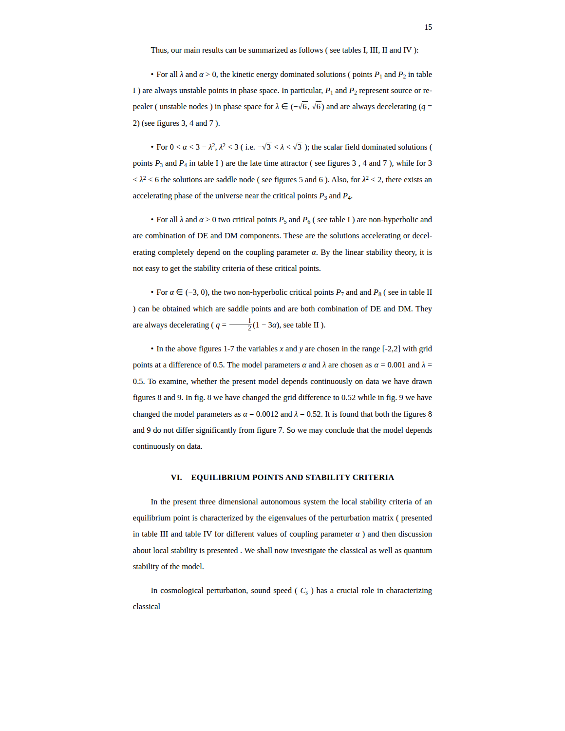15
Thus, our main results can be summarized as follows ( see tables I, III, II and IV ):
•For all λ and α > 0, the kinetic energy dominated solutions ( points P1 and P2 in table I ) are always unstable points in phase space. In particular, P1 and P2 represent source or repealer ( unstable nodes ) in phase space for λ ∈ (−√6, √6) and are always decelerating (q = 2) (see figures 3, 4 and 7 ).
•For 0 < α < 3 − λ2, λ2 < 3 ( i.e. −√3 < λ < √3 ); the scalar field dominated solutions ( points P3 and P4 in table I ) are the late time attractor ( see figures 3 , 4 and 7 ), while for 3 < λ2 < 6 the solutions are saddle node ( see figures 5 and 6 ). Also, for λ2 < 2, there exists an accelerating phase of the universe near the critical points P3 and P4.
•For all λ and α > 0 two critical points P5 and P6 ( see table I ) are non-hyperbolic and are combination of DE and DM components. These are the solutions accelerating or decelerating completely depend on the coupling parameter α. By the linear stability theory, it is not easy to get the stability criteria of these critical points.
•For α ∈ (−3, 0), the two non-hyperbolic critical points P7 and and P8 ( see in table II ) can be obtained which are saddle points and are both combination of DE and DM. They are always decelerating ( q = 12(1 − 3α), see table II ).
•In the above figures 1-7 the variables x and y are chosen in the range [-2,2] with grid points at a difference of 0.5. The model parameters α and λ are chosen as α = 0.001 and λ = 0.5. To examine, whether the present model depends continuously on data we have drawn figures 8 and 9. In fig. 8 we have changed the grid difference to 0.52 while in fig. 9 we have changed the model parameters as α = 0.0012 and λ = 0.52. It is found that both the figures 8 and 9 do not differ significantly from figure 7. So we may conclude that the model depends continuously on data.
VI. EQUILIBRIUM POINTS AND STABILITY CRITERIA
In the present three dimensional autonomous system the local stability criteria of an equilibrium point is characterized by the eigenvalues of the perturbation matrix ( presented in table III and table IV for different values of coupling parameter α ) and then discussion about local stability is presented . We shall now investigate the classical as well as quantum stability of the model.
In cosmological perturbation, sound speed ( Cs ) has a crucial role in characterizing classical